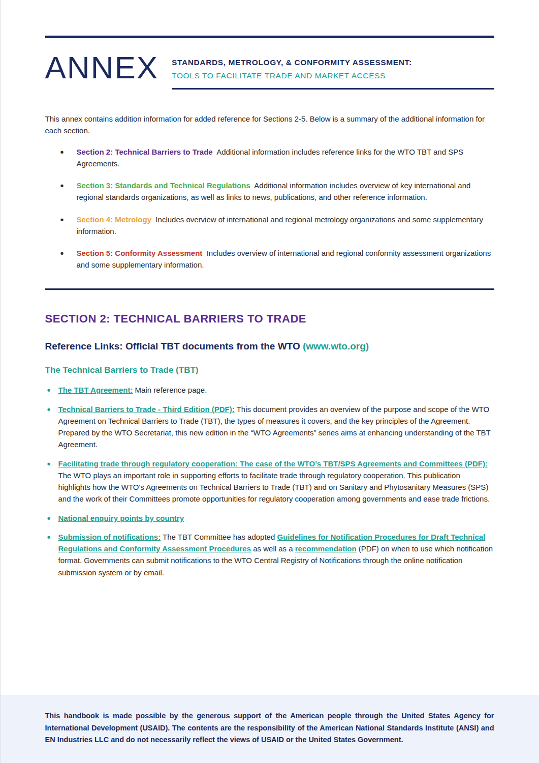ANNEX
Standards, Metrology, & Conformity Assessment:
Tools to Facilitate Trade and Market Access
This annex contains addition information for added reference for Sections 2-5. Below is a summary of the additional information for each section.
Section 2: Technical Barriers to Trade Additional information includes reference links for the WTO TBT and SPS Agreements.
Section 3: Standards and Technical Regulations Additional information includes overview of key international and regional standards organizations, as well as links to news, publications, and other reference information.
Section 4: Metrology Includes overview of international and regional metrology organizations and some supplementary information.
Section 5: Conformity Assessment Includes overview of international and regional conformity assessment organizations and some supplementary information.
Section 2: Technical Barriers to Trade
Reference Links: Official TBT documents from the WTO (www.wto.org)
The Technical Barriers to Trade (TBT)
The TBT Agreement: Main reference page.
Technical Barriers to Trade - Third Edition (PDF): This document provides an overview of the purpose and scope of the WTO Agreement on Technical Barriers to Trade (TBT), the types of measures it covers, and the key principles of the Agreement. Prepared by the WTO Secretariat, this new edition in the “WTO Agreements” series aims at enhancing understanding of the TBT Agreement.
Facilitating trade through regulatory cooperation: The case of the WTO’s TBT/SPS Agreements and Committees (PDF): The WTO plays an important role in supporting efforts to facilitate trade through regulatory cooperation. This publication highlights how the WTO's Agreements on Technical Barriers to Trade (TBT) and on Sanitary and Phytosanitary Measures (SPS) and the work of their Committees promote opportunities for regulatory cooperation among governments and ease trade frictions.
National enquiry points by country
Submission of notifications: The TBT Committee has adopted Guidelines for Notification Procedures for Draft Technical Regulations and Conformity Assessment Procedures as well as a recommendation (PDF) on when to use which notification format. Governments can submit notifications to the WTO Central Registry of Notifications through the online notification submission system or by email.
This handbook is made possible by the generous support of the American people through the United States Agency for International Development (USAID). The contents are the responsibility of the American National Standards Institute (ANSI) and EN Industries LLC and do not necessarily reflect the views of USAID or the United States Government.